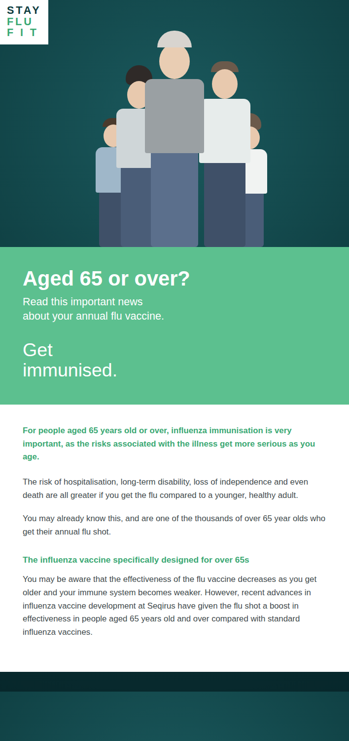STAY FLU F I T
Aged 65 or over?
Read this important news
about your annual flu vaccine.
Get
immunised.
For people aged 65 years old or over, influenza immunisation is very important, as the risks associated with the illness get more serious as you age.
The risk of hospitalisation, long-term disability, loss of independence and even death are all greater if you get the flu compared to a younger, healthy adult.
You may already know this, and are one of the thousands of over 65 year olds who get their annual flu shot.
The influenza vaccine specifically designed for over 65s
You may be aware that the effectiveness of the flu vaccine decreases as you get older and your immune system becomes weaker. However, recent advances in influenza vaccine development at Seqirus have given the flu shot a boost in effectiveness in people aged 65 years old and over compared with standard influenza vaccines.